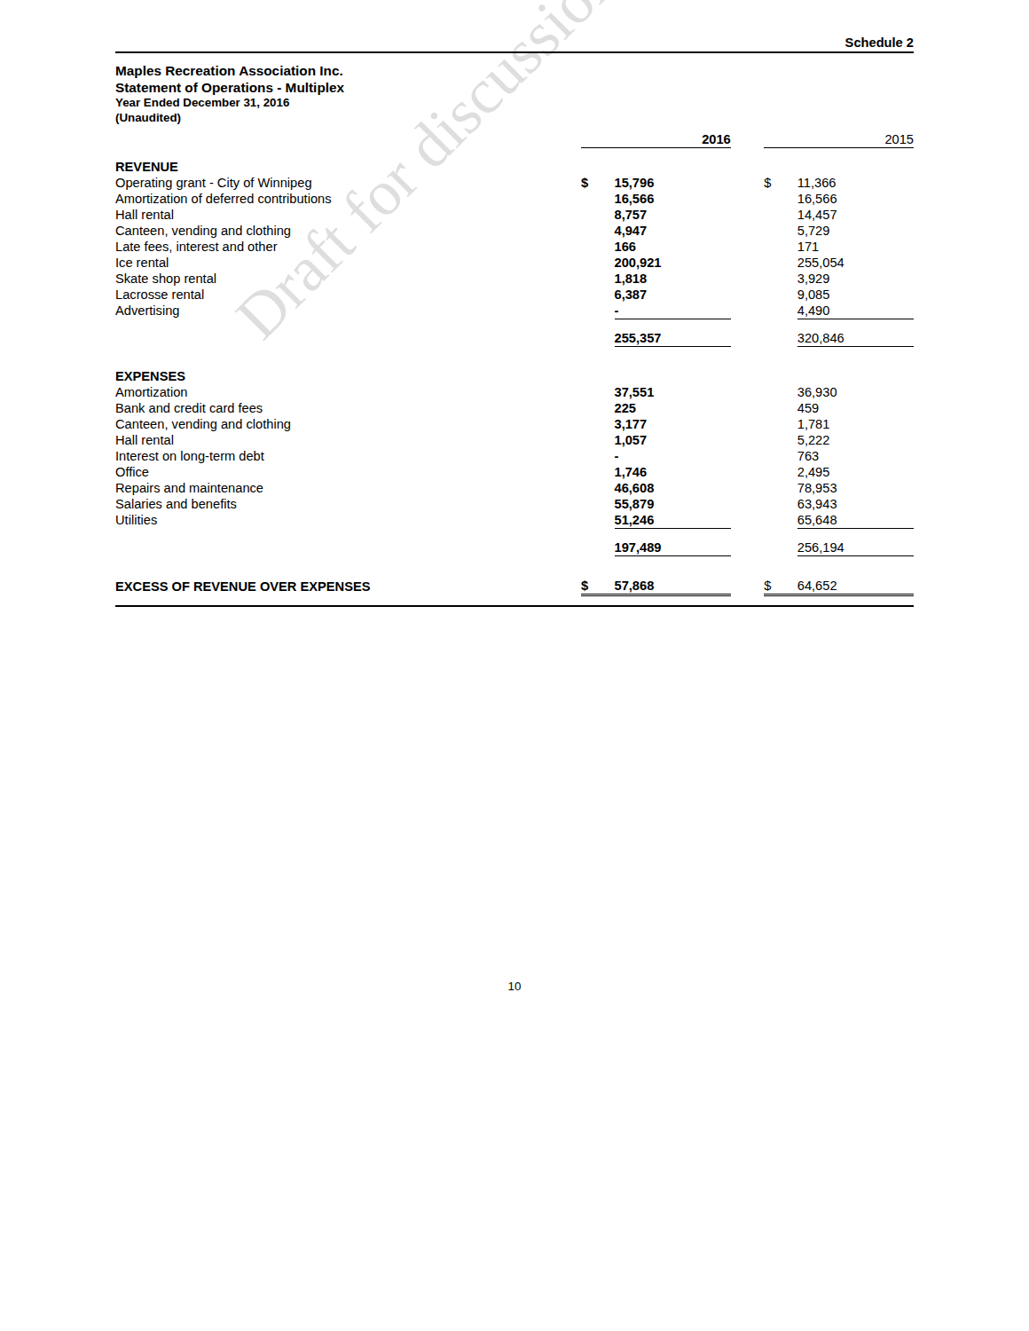Draft for discussion purposes only
Schedule 2
Maples Recreation Association Inc.
Statement of Operations - Multiplex
Year Ended December 31, 2016
(Unaudited)
| | 2016 | | 2015 |
| REVENUE | |
| Operating grant - City of Winnipeg | $ | 15,796 | | $ | 11,366 |
| Amortization of deferred contributions | | 16,566 | | | 16,566 |
| Hall rental | | 8,757 | | | 14,457 |
| Canteen, vending and clothing | | 4,947 | | | 5,729 |
| Late fees, interest and other | | 166 | | | 171 |
| Ice rental | | 200,921 | | | 255,054 |
| Skate shop rental | | 1,818 | | | 3,929 |
| Lacrosse rental | | 6,387 | | | 9,085 |
| Advertising | | - | | | 4,490 |
| | | 255,357 | | | 320,846 |
| EXPENSES | |
| Amortization | | 37,551 | | | 36,930 |
| Bank and credit card fees | | 225 | | | 459 |
| Canteen, vending and clothing | | 3,177 | | | 1,781 |
| Hall rental | | 1,057 | | | 5,222 |
| Interest on long-term debt | | - | | | 763 |
| Office | | 1,746 | | | 2,495 |
| Repairs and maintenance | | 46,608 | | | 78,953 |
| Salaries and benefits | | 55,879 | | | 63,943 |
| Utilities | | 51,246 | | | 65,648 |
| | | 197,489 | | | 256,194 |
| EXCESS OF REVENUE OVER EXPENSES | $ | 57,868 | | $ | 64,652 |
10